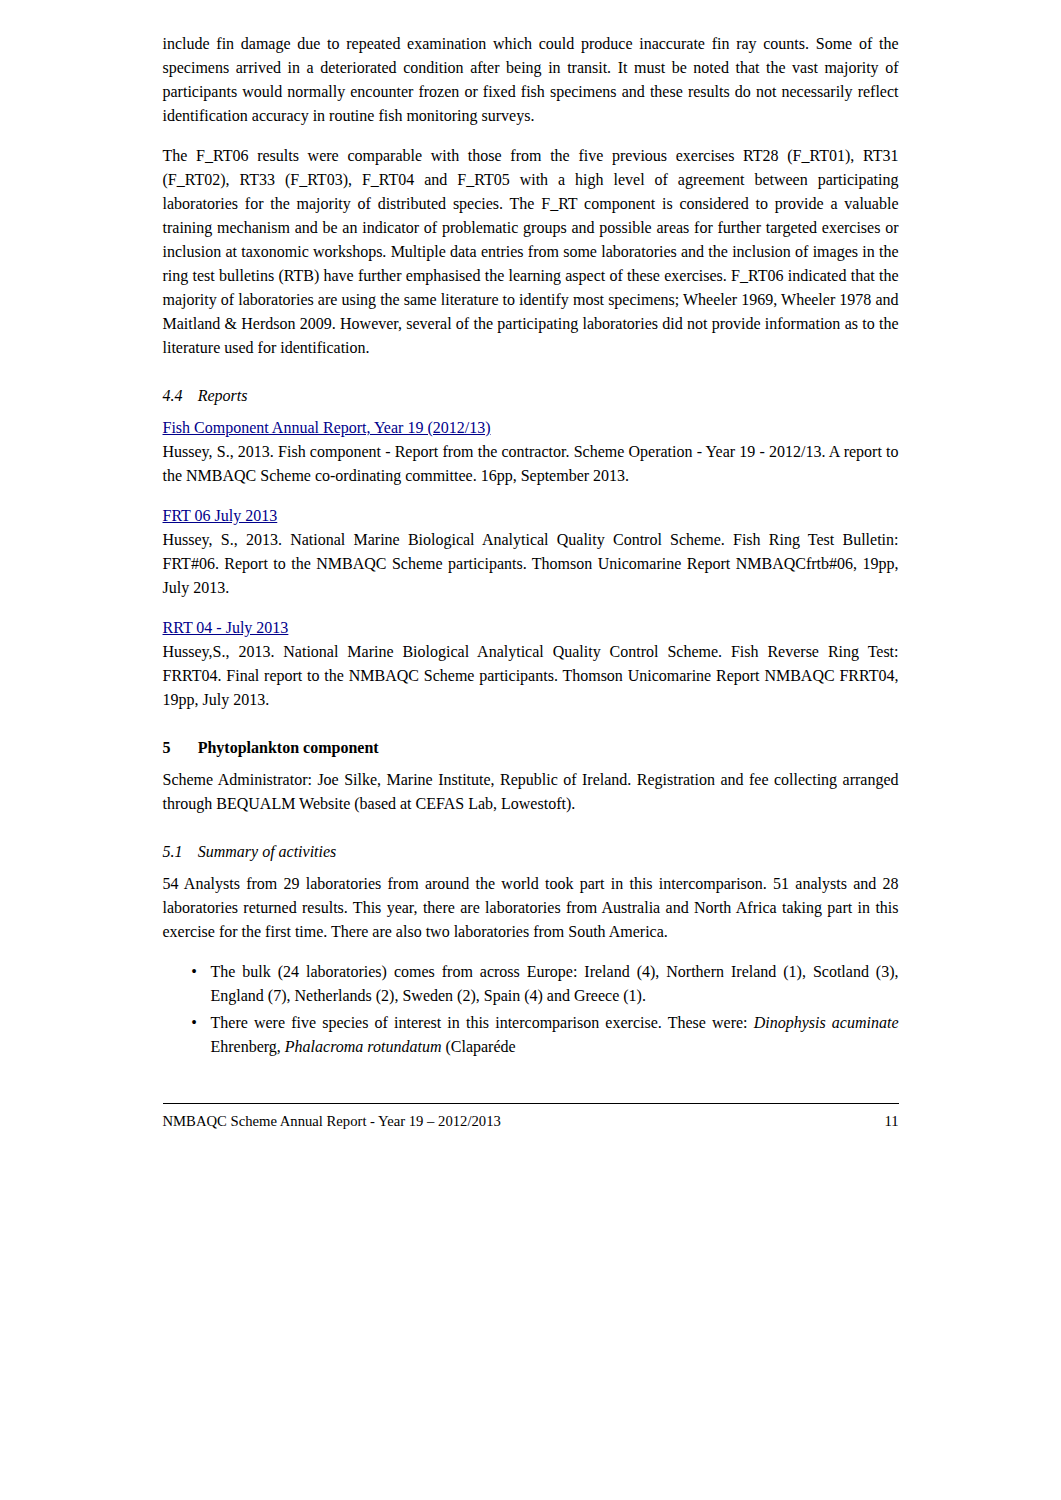include fin damage due to repeated examination which could produce inaccurate fin ray counts. Some of the specimens arrived in a deteriorated condition after being in transit. It must be noted that the vast majority of participants would normally encounter frozen or fixed fish specimens and these results do not necessarily reflect identification accuracy in routine fish monitoring surveys.
The F_RT06 results were comparable with those from the five previous exercises RT28 (F_RT01), RT31 (F_RT02), RT33 (F_RT03), F_RT04 and F_RT05 with a high level of agreement between participating laboratories for the majority of distributed species. The F_RT component is considered to provide a valuable training mechanism and be an indicator of problematic groups and possible areas for further targeted exercises or inclusion at taxonomic workshops. Multiple data entries from some laboratories and the inclusion of images in the ring test bulletins (RTB) have further emphasised the learning aspect of these exercises. F_RT06 indicated that the majority of laboratories are using the same literature to identify most specimens; Wheeler 1969, Wheeler 1978 and Maitland & Herdson 2009. However, several of the participating laboratories did not provide information as to the literature used for identification.
4.4 Reports
Fish Component Annual Report, Year 19 (2012/13)
Hussey, S., 2013. Fish component - Report from the contractor. Scheme Operation - Year 19 - 2012/13. A report to the NMBAQC Scheme co-ordinating committee. 16pp, September 2013.
FRT 06 July 2013
Hussey, S., 2013. National Marine Biological Analytical Quality Control Scheme. Fish Ring Test Bulletin: FRT#06. Report to the NMBAQC Scheme participants. Thomson Unicomarine Report NMBAQCfrtb#06, 19pp, July 2013.
RRT 04 - July 2013
Hussey,S., 2013. National Marine Biological Analytical Quality Control Scheme. Fish Reverse Ring Test: FRRT04. Final report to the NMBAQC Scheme participants. Thomson Unicomarine Report NMBAQC FRRT04, 19pp, July 2013.
5 Phytoplankton component
Scheme Administrator: Joe Silke, Marine Institute, Republic of Ireland. Registration and fee collecting arranged through BEQUALM Website (based at CEFAS Lab, Lowestoft).
5.1 Summary of activities
54 Analysts from 29 laboratories from around the world took part in this intercomparison. 51 analysts and 28 laboratories returned results. This year, there are laboratories from Australia and North Africa taking part in this exercise for the first time. There are also two laboratories from South America.
The bulk (24 laboratories) comes from across Europe: Ireland (4), Northern Ireland (1), Scotland (3), England (7), Netherlands (2), Sweden (2), Spain (4) and Greece (1).
There were five species of interest in this intercomparison exercise. These were: Dinophysis acuminate Ehrenberg, Phalacroma rotundatum (Claparéde
NMBAQC Scheme Annual Report - Year 19 – 2012/2013 11